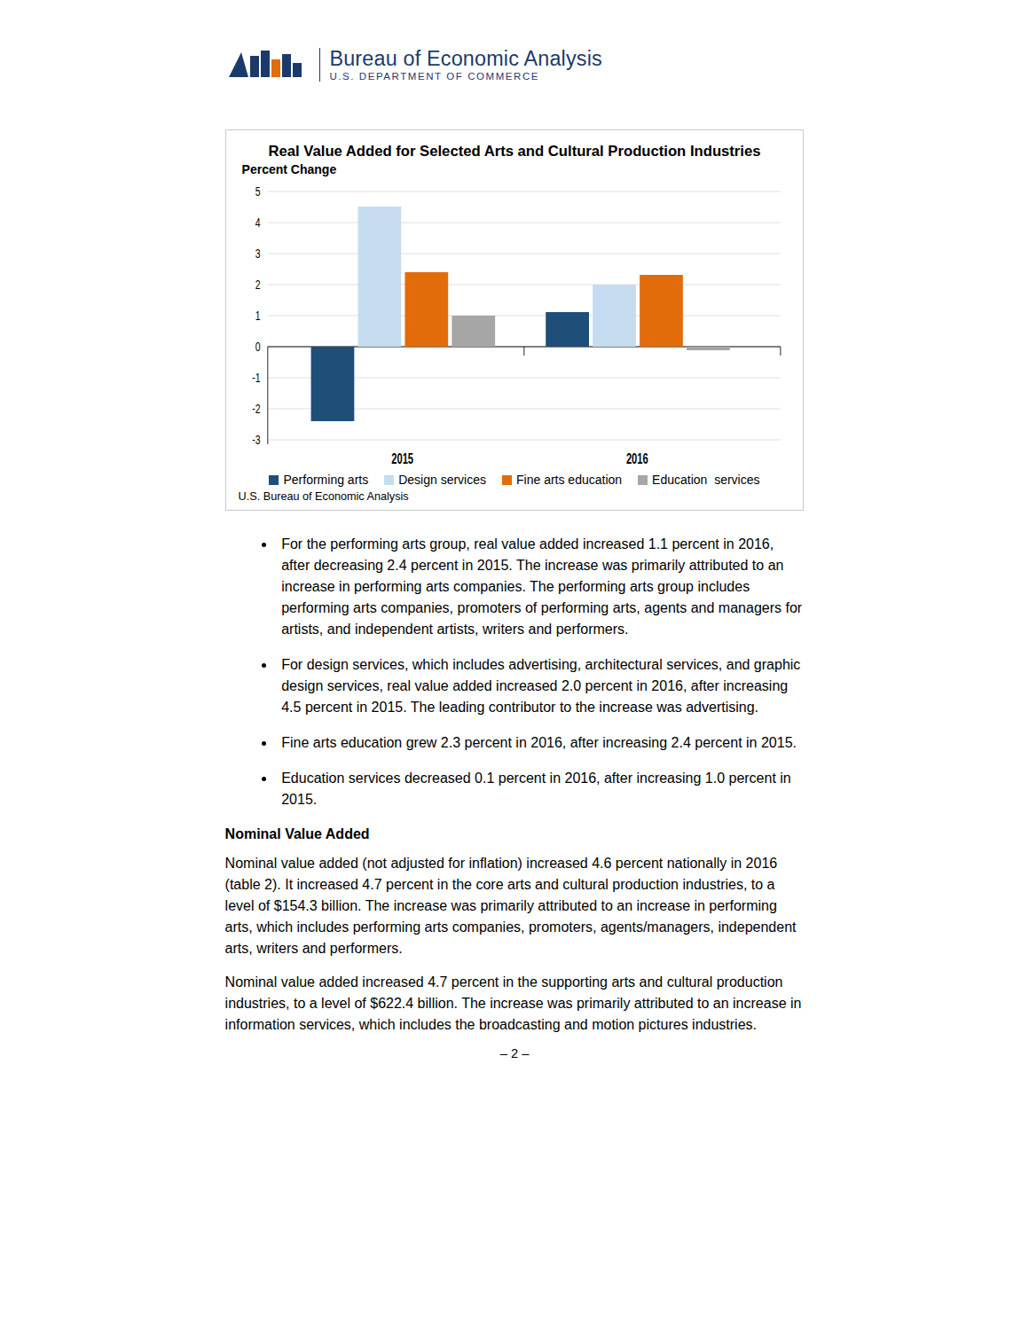Bureau of Economic Analysis
U.S. DEPARTMENT OF COMMERCE
Real Value Added for Selected Arts and Cultural Production Industries
Percent Change
5 4 3 2 1 0 -1 -2 -3 2015 2016
Performing arts
Design services
Fine arts education
Education services
U.S. Bureau of Economic Analysis
For the performing arts group, real value added increased 1.1 percent in 2016, after decreasing 2.4 percent in 2015. The increase was primarily attributed to an increase in performing arts companies. The performing arts group includes performing arts companies, promoters of performing arts, agents and managers for artists, and independent artists, writers and performers.
For design services, which includes advertising, architectural services, and graphic design services, real value added increased 2.0 percent in 2016, after increasing 4.5 percent in 2015. The leading contributor to the increase was advertising.
Fine arts education grew 2.3 percent in 2016, after increasing 2.4 percent in 2015.
Education services decreased 0.1 percent in 2016, after increasing 1.0 percent in 2015.
Nominal Value Added
Nominal value added (not adjusted for inflation) increased 4.6 percent nationally in 2016 (table 2). It increased 4.7 percent in the core arts and cultural production industries, to a level of $154.3 billion. The increase was primarily attributed to an increase in performing arts, which includes performing arts companies, promoters, agents/managers, independent arts, writers and performers.
Nominal value added increased 4.7 percent in the supporting arts and cultural production industries, to a level of $622.4 billion. The increase was primarily attributed to an increase in information services, which includes the broadcasting and motion pictures industries.
– 2 –